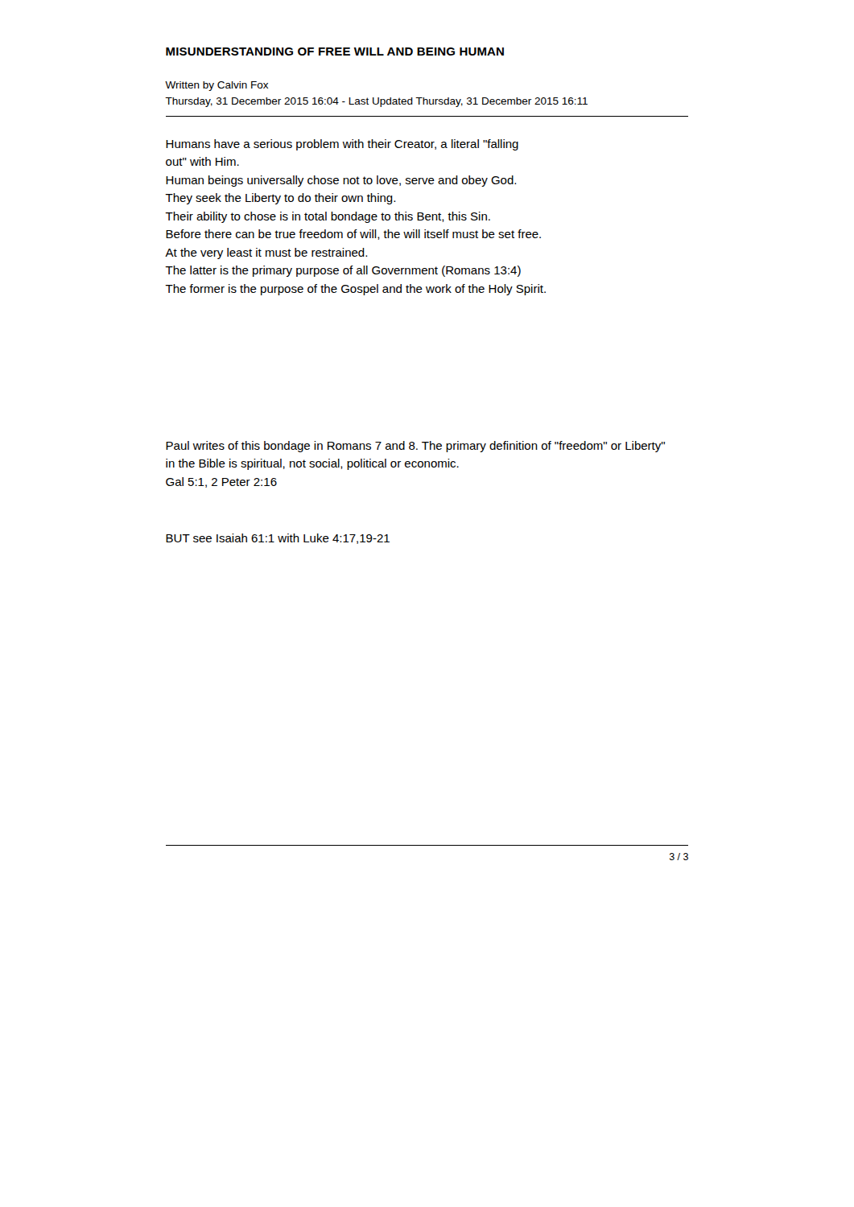MISUNDERSTANDING OF FREE WILL AND BEING HUMAN
Written by Calvin Fox
Thursday, 31 December 2015 16:04 - Last Updated Thursday, 31 December 2015 16:11
Humans have a serious problem with their Creator, a literal "falling
out" with Him.
Human beings universally chose not to love, serve and obey God.
They seek the Liberty to do their own thing.
Their ability to chose is in total bondage to this Bent, this Sin.
Before there can be true freedom of will, the will itself must be set free.
At the very least it must be restrained.
The latter is the primary purpose of all Government (Romans 13:4)
The former is the purpose of the Gospel and the work of the Holy Spirit.
Paul writes of this bondage in Romans 7 and 8. The primary definition of "freedom" or Liberty"
in the Bible is spiritual, not social, political or economic.
Gal 5:1, 2 Peter 2:16
BUT see Isaiah 61:1 with Luke 4:17,19-21
3 / 3